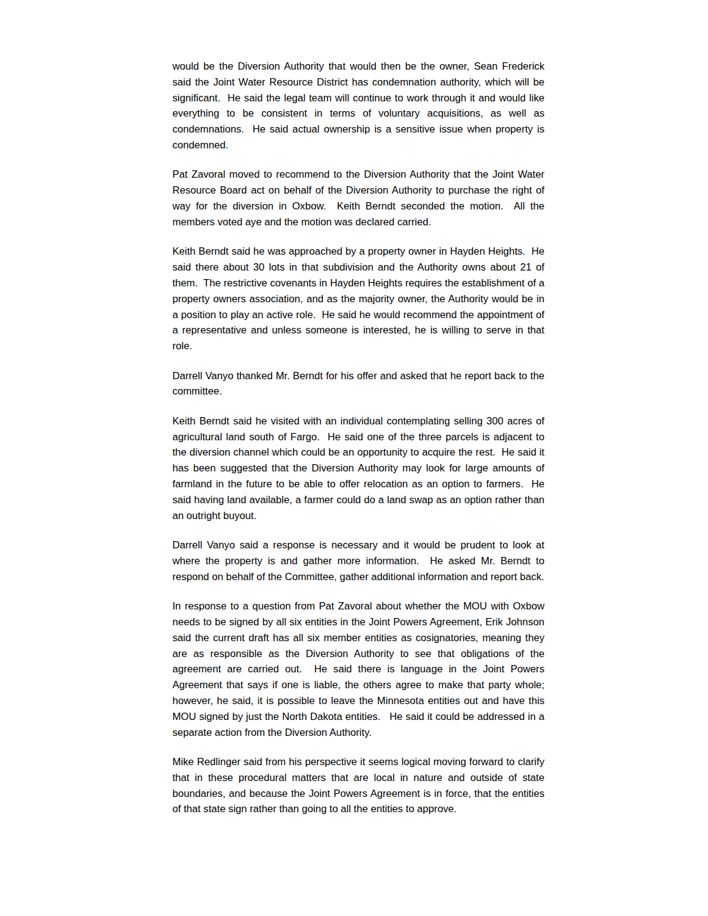would be the Diversion Authority that would then be the owner, Sean Frederick said the Joint Water Resource District has condemnation authority, which will be significant. He said the legal team will continue to work through it and would like everything to be consistent in terms of voluntary acquisitions, as well as condemnations. He said actual ownership is a sensitive issue when property is condemned.
Pat Zavoral moved to recommend to the Diversion Authority that the Joint Water Resource Board act on behalf of the Diversion Authority to purchase the right of way for the diversion in Oxbow. Keith Berndt seconded the motion. All the members voted aye and the motion was declared carried.
Keith Berndt said he was approached by a property owner in Hayden Heights. He said there about 30 lots in that subdivision and the Authority owns about 21 of them. The restrictive covenants in Hayden Heights requires the establishment of a property owners association, and as the majority owner, the Authority would be in a position to play an active role. He said he would recommend the appointment of a representative and unless someone is interested, he is willing to serve in that role.
Darrell Vanyo thanked Mr. Berndt for his offer and asked that he report back to the committee.
Keith Berndt said he visited with an individual contemplating selling 300 acres of agricultural land south of Fargo. He said one of the three parcels is adjacent to the diversion channel which could be an opportunity to acquire the rest. He said it has been suggested that the Diversion Authority may look for large amounts of farmland in the future to be able to offer relocation as an option to farmers. He said having land available, a farmer could do a land swap as an option rather than an outright buyout.
Darrell Vanyo said a response is necessary and it would be prudent to look at where the property is and gather more information. He asked Mr. Berndt to respond on behalf of the Committee, gather additional information and report back.
In response to a question from Pat Zavoral about whether the MOU with Oxbow needs to be signed by all six entities in the Joint Powers Agreement, Erik Johnson said the current draft has all six member entities as cosignatories, meaning they are as responsible as the Diversion Authority to see that obligations of the agreement are carried out. He said there is language in the Joint Powers Agreement that says if one is liable, the others agree to make that party whole; however, he said, it is possible to leave the Minnesota entities out and have this MOU signed by just the North Dakota entities. He said it could be addressed in a separate action from the Diversion Authority.
Mike Redlinger said from his perspective it seems logical moving forward to clarify that in these procedural matters that are local in nature and outside of state boundaries, and because the Joint Powers Agreement is in force, that the entities of that state sign rather than going to all the entities to approve.